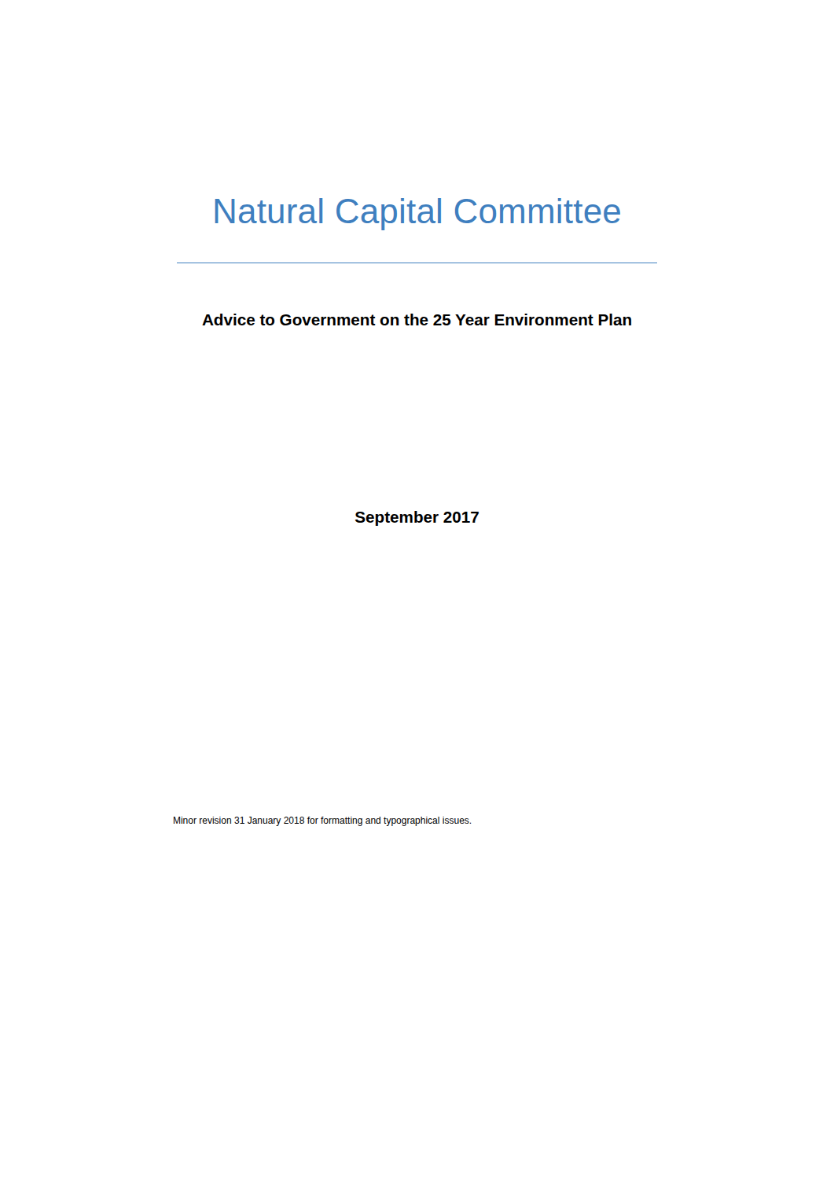Natural Capital Committee
Advice to Government on the 25 Year Environment Plan
September 2017
Minor revision 31 January 2018 for formatting and typographical issues.